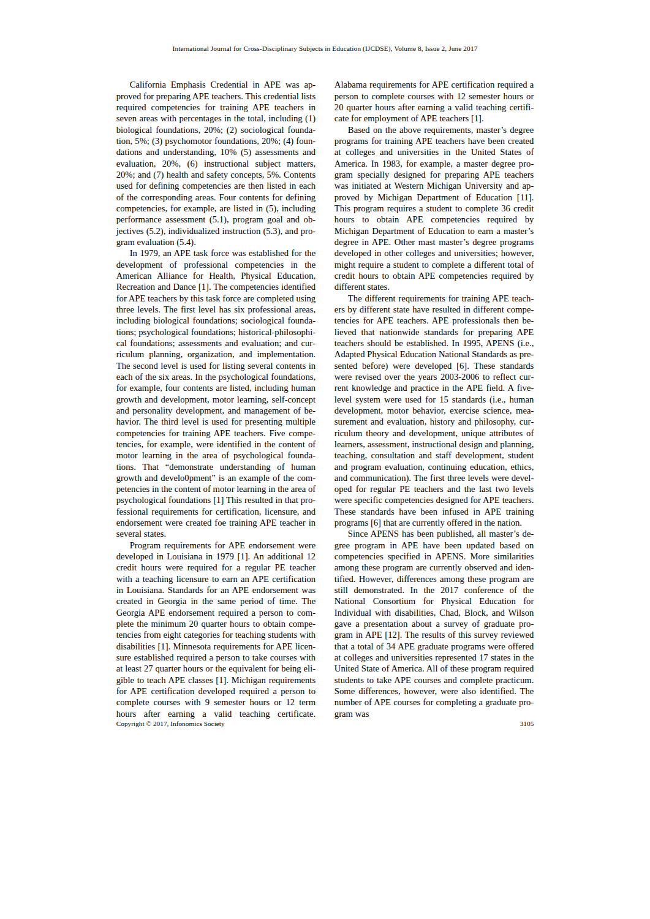International Journal for Cross-Disciplinary Subjects in Education (IJCDSE), Volume 8, Issue 2, June 2017
California Emphasis Credential in APE was approved for preparing APE teachers. This credential lists required competencies for training APE teachers in seven areas with percentages in the total, including (1) biological foundations, 20%; (2) sociological foundation, 5%; (3) psychomotor foundations, 20%; (4) foundations and understanding, 10% (5) assessments and evaluation, 20%, (6) instructional subject matters, 20%; and (7) health and safety concepts, 5%. Contents used for defining competencies are then listed in each of the corresponding areas. Four contents for defining competencies, for example, are listed in (5), including performance assessment (5.1), program goal and objectives (5.2), individualized instruction (5.3), and program evaluation (5.4).
In 1979, an APE task force was established for the development of professional competencies in the American Alliance for Health, Physical Education, Recreation and Dance [1]. The competencies identified for APE teachers by this task force are completed using three levels. The first level has six professional areas, including biological foundations; sociological foundations; psychological foundations; historical-philosophical foundations; assessments and evaluation; and curriculum planning, organization, and implementation. The second level is used for listing several contents in each of the six areas. In the psychological foundations, for example, four contents are listed, including human growth and development, motor learning, self-concept and personality development, and management of behavior. The third level is used for presenting multiple competencies for training APE teachers. Five competencies, for example, were identified in the content of motor learning in the area of psychological foundations. That “demonstrate understanding of human growth and develo0pment” is an example of the competencies in the content of motor learning in the area of psychological foundations [1] This resulted in that professional requirements for certification, licensure, and endorsement were created foe training APE teacher in several states.
Program requirements for APE endorsement were developed in Louisiana in 1979 [1]. An additional 12 credit hours were required for a regular PE teacher with a teaching licensure to earn an APE certification in Louisiana. Standards for an APE endorsement was created in Georgia in the same period of time. The Georgia APE endorsement required a person to complete the minimum 20 quarter hours to obtain competencies from eight categories for teaching students with disabilities [1]. Minnesota requirements for APE licensure established required a person to take courses with at least 27 quarter hours or the equivalent for being eligible to teach APE classes [1]. Michigan requirements for APE certification developed required a person to complete courses with 9 semester hours or 12 term hours after earning a valid teaching certificate. Alabama requirements for APE certification required a person to complete courses with 12 semester hours or 20 quarter hours after earning a valid teaching certificate for employment of APE teachers [1].
Based on the above requirements, master’s degree programs for training APE teachers have been created at colleges and universities in the United States of America. In 1983, for example, a master degree program specially designed for preparing APE teachers was initiated at Western Michigan University and approved by Michigan Department of Education [11]. This program requires a student to complete 36 credit hours to obtain APE competencies required by Michigan Department of Education to earn a master’s degree in APE. Other mast master’s degree programs developed in other colleges and universities; however, might require a student to complete a different total of credit hours to obtain APE competencies required by different states.
The different requirements for training APE teachers by different state have resulted in different competencies for APE teachers. APE professionals then believed that nationwide standards for preparing APE teachers should be established. In 1995, APENS (i.e., Adapted Physical Education National Standards as presented before) were developed [6]. These standards were revised over the years 2003-2006 to reflect current knowledge and practice in the APE field. A five-level system were used for 15 standards (i.e., human development, motor behavior, exercise science, measurement and evaluation, history and philosophy, curriculum theory and development, unique attributes of learners, assessment, instructional design and planning, teaching, consultation and staff development, student and program evaluation, continuing education, ethics, and communication). The first three levels were developed for regular PE teachers and the last two levels were specific competencies designed for APE teachers. These standards have been infused in APE training programs [6] that are currently offered in the nation.
Since APENS has been published, all master’s degree program in APE have been updated based on competencies specified in APENS. More similarities among these program are currently observed and identified. However, differences among these program are still demonstrated. In the 2017 conference of the National Consortium for Physical Education for Individual with disabilities, Chad, Block, and Wilson gave a presentation about a survey of graduate program in APE [12]. The results of this survey reviewed that a total of 34 APE graduate programs were offered at colleges and universities represented 17 states in the United State of America. All of these program required students to take APE courses and complete practicum. Some differences, however, were also identified. The number of APE courses for completing a graduate program was
Copyright © 2017, Infonomics Society 3105